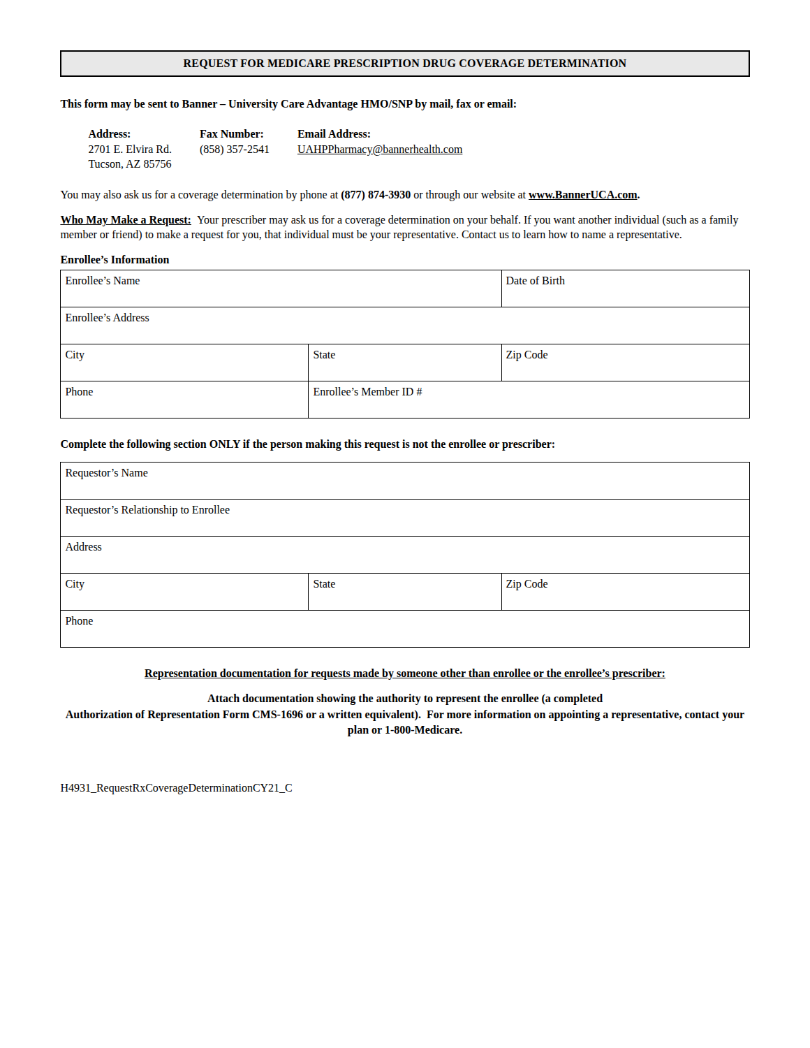REQUEST FOR MEDICARE PRESCRIPTION DRUG COVERAGE DETERMINATION
This form may be sent to Banner – University Care Advantage HMO/SNP by mail, fax or email:
| Address: 2701 E. Elvira Rd. Tucson, AZ 85756 | Fax Number: (858) 357-2541 | Email Address: UAHPPharmacy@bannerhealth.com |
You may also ask us for a coverage determination by phone at (877) 874-3930 or through our website at www.BannerUCA.com.
Who May Make a Request: Your prescriber may ask us for a coverage determination on your behalf. If you want another individual (such as a family member or friend) to make a request for you, that individual must be your representative. Contact us to learn how to name a representative.
Enrollee’s Information
| Enrollee’s Name | Date of Birth |
| Enrollee’s Address |
| City | State | Zip Code |
| Phone | Enrollee’s Member ID # |
Complete the following section ONLY if the person making this request is not the enrollee or prescriber:
| Requestor’s Name |
| Requestor’s Relationship to Enrollee |
| Address |
| City | State | Zip Code |
| Phone |
Representation documentation for requests made by someone other than enrollee or the enrollee’s prescriber:
Attach documentation showing the authority to represent the enrollee (a completed
Authorization of Representation Form CMS-1696 or a written equivalent). For more information on appointing a representative, contact your plan or 1-800-Medicare.
H4931_RequestRxCoverageDeterminationCY21_C